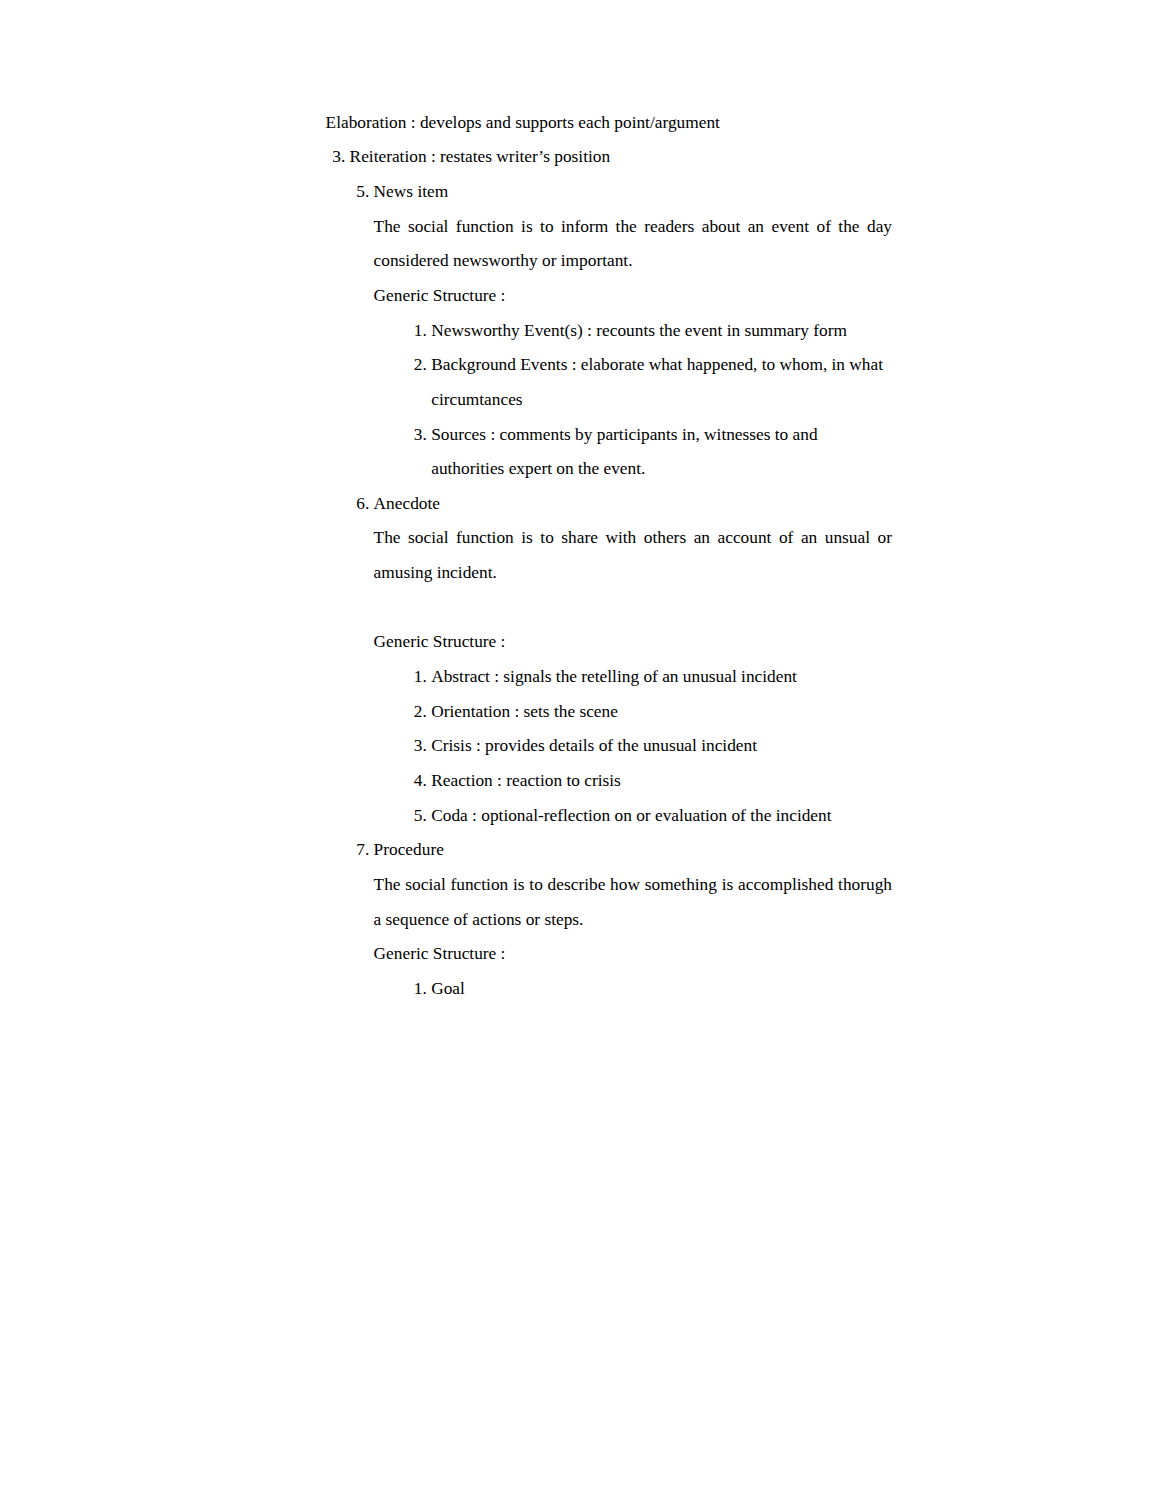Elaboration : develops and supports each point/argument
Reiteration : restates writer’s position
News item
The social function is to inform the readers about an event of the day considered newsworthy or important.
Generic Structure :
Newsworthy Event(s) : recounts the event in summary form
Background Events : elaborate what happened, to whom, in what circumtances
Sources : comments by participants in, witnesses to and authorities expert on the event.
Anecdote
The social function is to share with others an account of an unsual or amusing incident.
Generic Structure :
Abstract : signals the retelling of an unusual incident
Orientation : sets the scene
Crisis : provides details of the unusual incident
Reaction : reaction to crisis
Coda : optional-reflection on or evaluation of the incident
Procedure
The social function is to describe how something is accomplished thorugh a sequence of actions or steps.
Generic Structure :
Goal